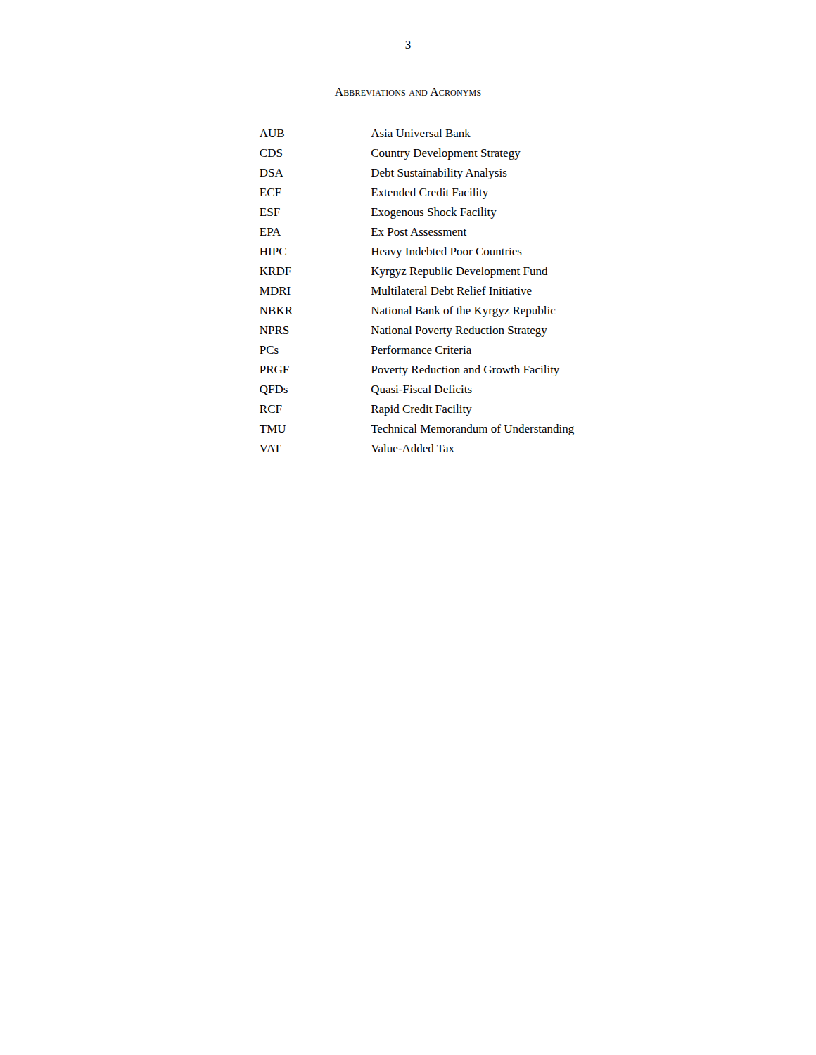3
Abbreviations and Acronyms
| AUB | Asia Universal Bank |
| CDS | Country Development Strategy |
| DSA | Debt Sustainability Analysis |
| ECF | Extended Credit Facility |
| ESF | Exogenous Shock Facility |
| EPA | Ex Post Assessment |
| HIPC | Heavy Indebted Poor Countries |
| KRDF | Kyrgyz Republic Development Fund |
| MDRI | Multilateral Debt Relief Initiative |
| NBKR | National Bank of the Kyrgyz Republic |
| NPRS | National Poverty Reduction Strategy |
| PCs | Performance Criteria |
| PRGF | Poverty Reduction and Growth Facility |
| QFDs | Quasi-Fiscal Deficits |
| RCF | Rapid Credit Facility |
| TMU | Technical Memorandum of Understanding |
| VAT | Value-Added Tax |